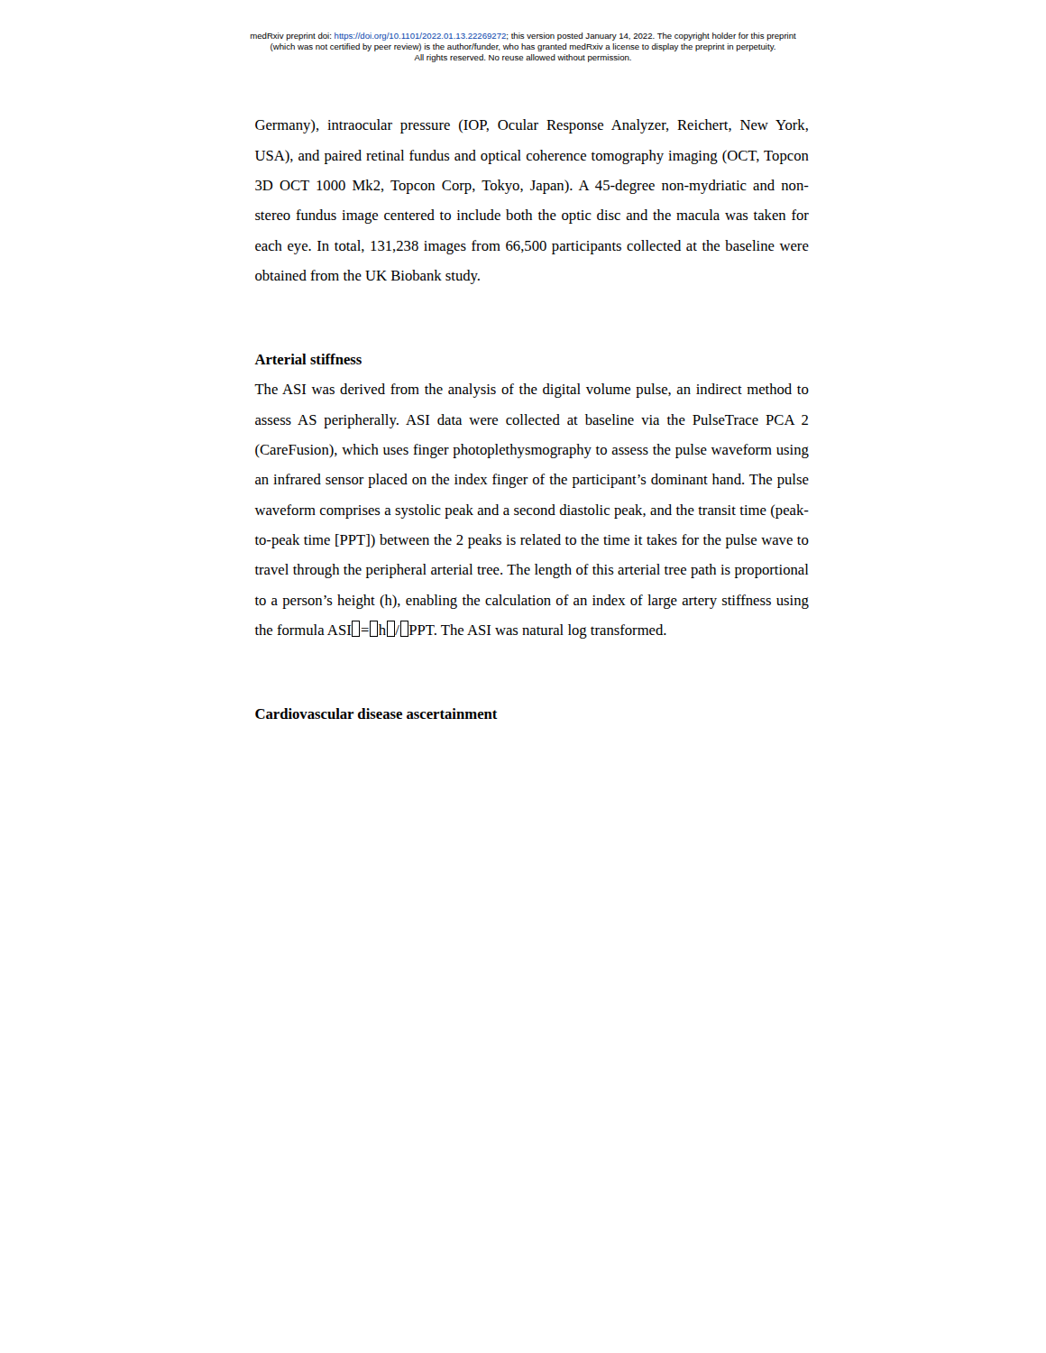medRxiv preprint doi: https://doi.org/10.1101/2022.01.13.22269272; this version posted January 14, 2022. The copyright holder for this preprint
(which was not certified by peer review) is the author/funder, who has granted medRxiv a license to display the preprint in perpetuity.
All rights reserved. No reuse allowed without permission.
Germany), intraocular pressure (IOP, Ocular Response Analyzer, Reichert, New York, USA), and paired retinal fundus and optical coherence tomography imaging (OCT, Topcon 3D OCT 1000 Mk2, Topcon Corp, Tokyo, Japan). A 45-degree non-mydriatic and non-stereo fundus image centered to include both the optic disc and the macula was taken for each eye. In total, 131,238 images from 66,500 participants collected at the baseline were obtained from the UK Biobank study.
Arterial stiffness
The ASI was derived from the analysis of the digital volume pulse, an indirect method to assess AS peripherally. ASI data were collected at baseline via the PulseTrace PCA 2 (CareFusion), which uses finger photoplethysmography to assess the pulse waveform using an infrared sensor placed on the index finger of the participant’s dominant hand. The pulse waveform comprises a systolic peak and a second diastolic peak, and the transit time (peak-to-peak time [PPT]) between the 2 peaks is related to the time it takes for the pulse wave to travel through the peripheral arterial tree. The length of this arterial tree path is proportional to a person’s height (h), enabling the calculation of an index of large artery stiffness using the formula ASI = h / PPT. The ASI was natural log transformed.
Cardiovascular disease ascertainment